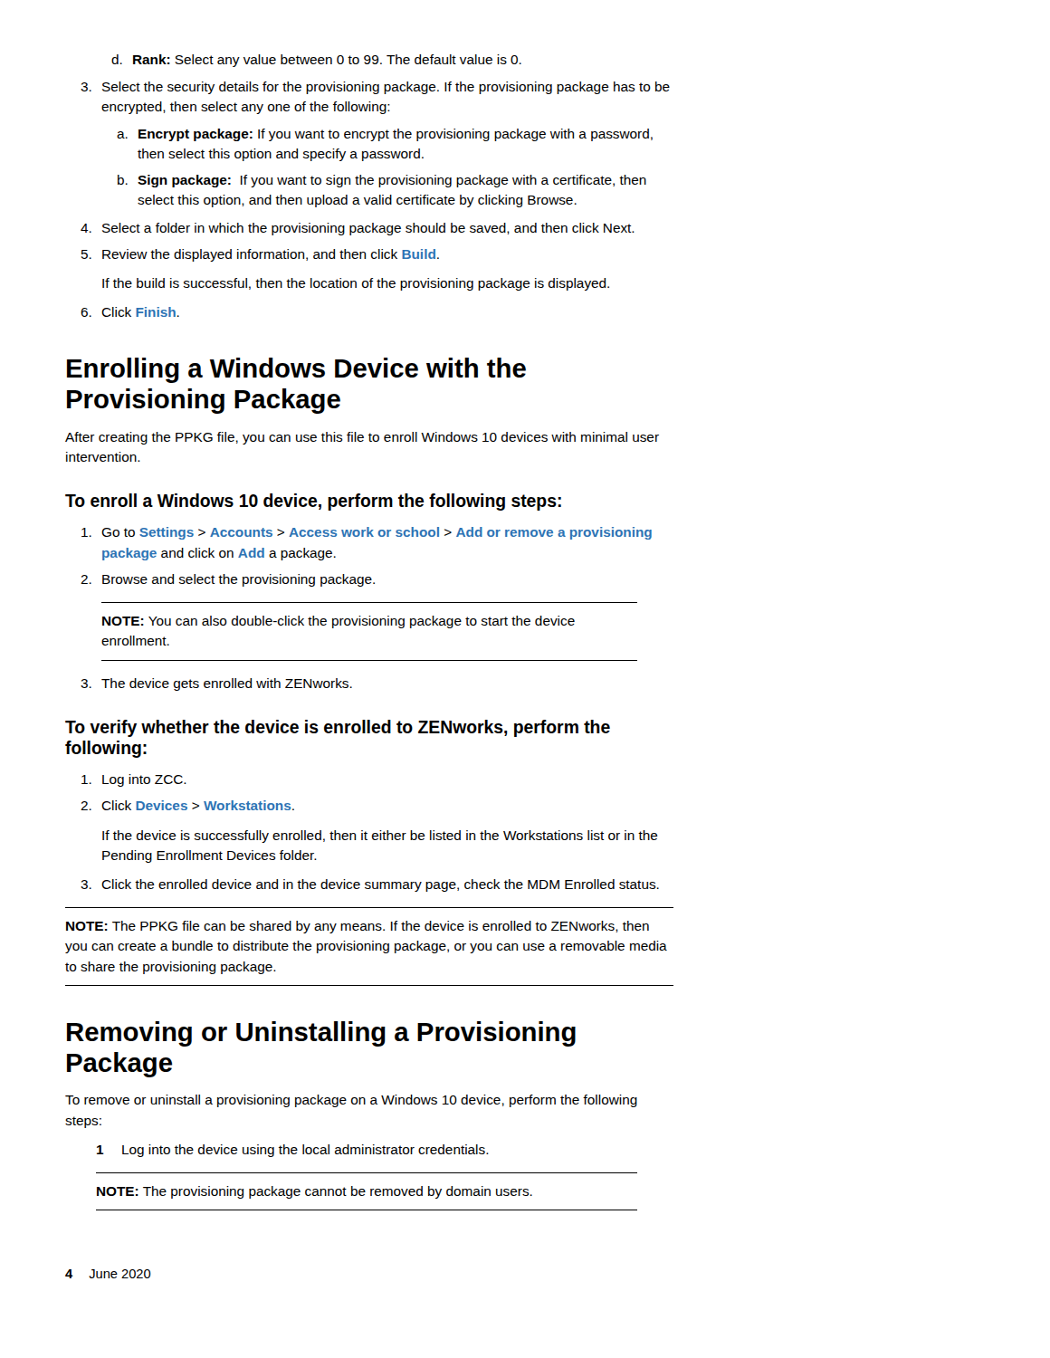Rank: Select any value between 0 to 99. The default value is 0.
Select the security details for the provisioning package. If the provisioning package has to be encrypted, then select any one of the following:
Encrypt package: If you want to encrypt the provisioning package with a password, then select this option and specify a password.
Sign package: If you want to sign the provisioning package with a certificate, then select this option, and then upload a valid certificate by clicking Browse.
Select a folder in which the provisioning package should be saved, and then click Next.
Review the displayed information, and then click Build.
If the build is successful, then the location of the provisioning package is displayed.
Click Finish.
Enrolling a Windows Device with the Provisioning Package
After creating the PPKG file, you can use this file to enroll Windows 10 devices with minimal user intervention.
To enroll a Windows 10 device, perform the following steps:
Go to Settings > Accounts > Access work or school > Add or remove a provisioning package and click on Add a package.
Browse and select the provisioning package.
NOTE: You can also double-click the provisioning package to start the device enrollment.
The device gets enrolled with ZENworks.
To verify whether the device is enrolled to ZENworks, perform the following:
Log into ZCC.
Click Devices > Workstations.
If the device is successfully enrolled, then it either be listed in the Workstations list or in the Pending Enrollment Devices folder.
Click the enrolled device and in the device summary page, check the MDM Enrolled status.
NOTE: The PPKG file can be shared by any means. If the device is enrolled to ZENworks, then you can create a bundle to distribute the provisioning package, or you can use a removable media to share the provisioning package.
Removing or Uninstalling a Provisioning Package
To remove or uninstall a provisioning package on a Windows 10 device, perform the following steps:
1 Log into the device using the local administrator credentials.
NOTE: The provisioning package cannot be removed by domain users.
4 June 2020